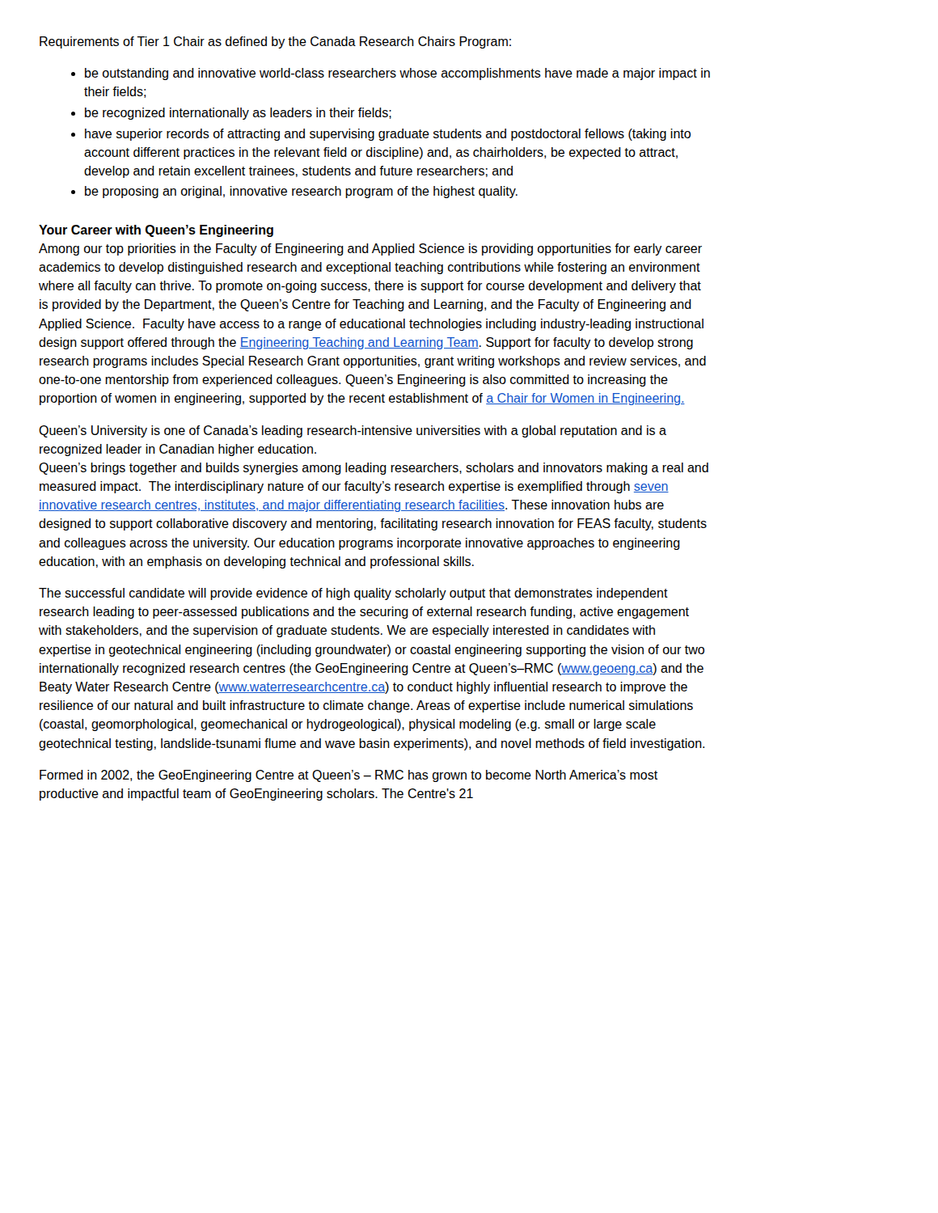Requirements of Tier 1 Chair as defined by the Canada Research Chairs Program:
be outstanding and innovative world-class researchers whose accomplishments have made a major impact in their fields;
be recognized internationally as leaders in their fields;
have superior records of attracting and supervising graduate students and postdoctoral fellows (taking into account different practices in the relevant field or discipline) and, as chairholders, be expected to attract, develop and retain excellent trainees, students and future researchers; and
be proposing an original, innovative research program of the highest quality.
Your Career with Queen’s Engineering
Among our top priorities in the Faculty of Engineering and Applied Science is providing opportunities for early career academics to develop distinguished research and exceptional teaching contributions while fostering an environment where all faculty can thrive. To promote on-going success, there is support for course development and delivery that is provided by the Department, the Queen’s Centre for Teaching and Learning, and the Faculty of Engineering and Applied Science. Faculty have access to a range of educational technologies including industry-leading instructional design support offered through the Engineering Teaching and Learning Team. Support for faculty to develop strong research programs includes Special Research Grant opportunities, grant writing workshops and review services, and one-to-one mentorship from experienced colleagues. Queen’s Engineering is also committed to increasing the proportion of women in engineering, supported by the recent establishment of a Chair for Women in Engineering.
Queen’s University is one of Canada’s leading research-intensive universities with a global reputation and is a recognized leader in Canadian higher education.
Queen’s brings together and builds synergies among leading researchers, scholars and innovators making a real and measured impact. The interdisciplinary nature of our faculty’s research expertise is exemplified through seven innovative research centres, institutes, and major differentiating research facilities. These innovation hubs are designed to support collaborative discovery and mentoring, facilitating research innovation for FEAS faculty, students and colleagues across the university. Our education programs incorporate innovative approaches to engineering education, with an emphasis on developing technical and professional skills.
The successful candidate will provide evidence of high quality scholarly output that demonstrates independent research leading to peer-assessed publications and the securing of external research funding, active engagement with stakeholders, and the supervision of graduate students. We are especially interested in candidates with expertise in geotechnical engineering (including groundwater) or coastal engineering supporting the vision of our two internationally recognized research centres (the GeoEngineering Centre at Queen’s–RMC (www.geoeng.ca) and the Beaty Water Research Centre (www.waterresearchcentre.ca) to conduct highly influential research to improve the resilience of our natural and built infrastructure to climate change. Areas of expertise include numerical simulations (coastal, geomorphological, geomechanical or hydrogeological), physical modeling (e.g. small or large scale geotechnical testing, landslide-tsunami flume and wave basin experiments), and novel methods of field investigation.
Formed in 2002, the GeoEngineering Centre at Queen’s – RMC has grown to become North America’s most productive and impactful team of GeoEngineering scholars. The Centre's 21